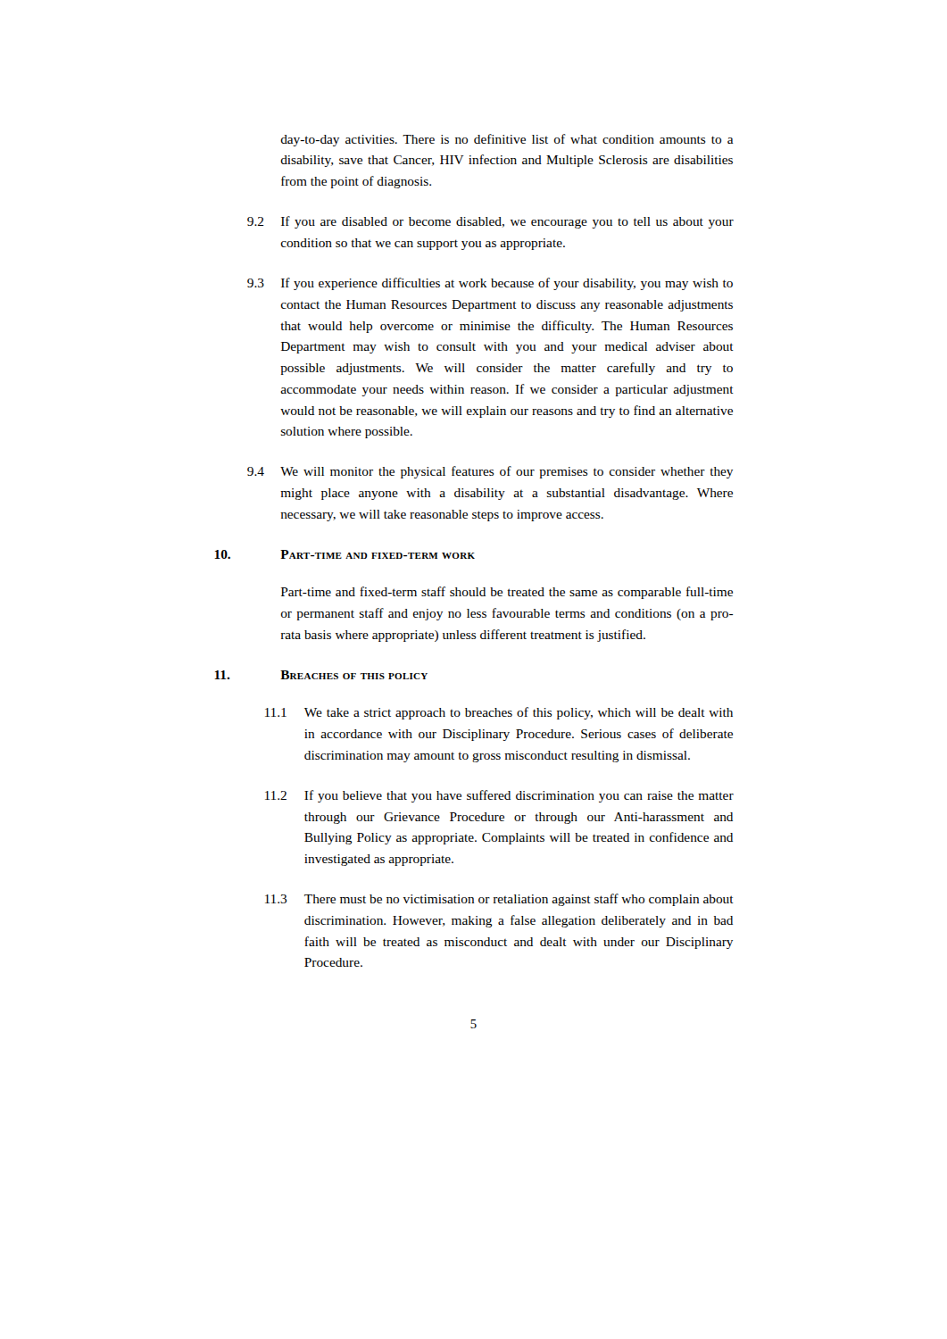day-to-day activities. There is no definitive list of what condition amounts to a disability, save that Cancer, HIV infection and Multiple Sclerosis are disabilities from the point of diagnosis.
9.2
If you are disabled or become disabled, we encourage you to tell us about your condition so that we can support you as appropriate.
9.3
If you experience difficulties at work because of your disability, you may wish to contact the Human Resources Department to discuss any reasonable adjustments that would help overcome or minimise the difficulty. The Human Resources Department may wish to consult with you and your medical adviser about possible adjustments. We will consider the matter carefully and try to accommodate your needs within reason. If we consider a particular adjustment would not be reasonable, we will explain our reasons and try to find an alternative solution where possible.
9.4
We will monitor the physical features of our premises to consider whether they might place anyone with a disability at a substantial disadvantage. Where necessary, we will take reasonable steps to improve access.
10.
Part-time and fixed-term work
Part-time and fixed-term staff should be treated the same as comparable full-time or permanent staff and enjoy no less favourable terms and conditions (on a pro-rata basis where appropriate) unless different treatment is justified.
11.
Breaches of this policy
11.1
We take a strict approach to breaches of this policy, which will be dealt with in accordance with our Disciplinary Procedure. Serious cases of deliberate discrimination may amount to gross misconduct resulting in dismissal.
11.2
If you believe that you have suffered discrimination you can raise the matter through our Grievance Procedure or through our Anti-harassment and Bullying Policy as appropriate. Complaints will be treated in confidence and investigated as appropriate.
11.3
There must be no victimisation or retaliation against staff who complain about discrimination. However, making a false allegation deliberately and in bad faith will be treated as misconduct and dealt with under our Disciplinary Procedure.
5